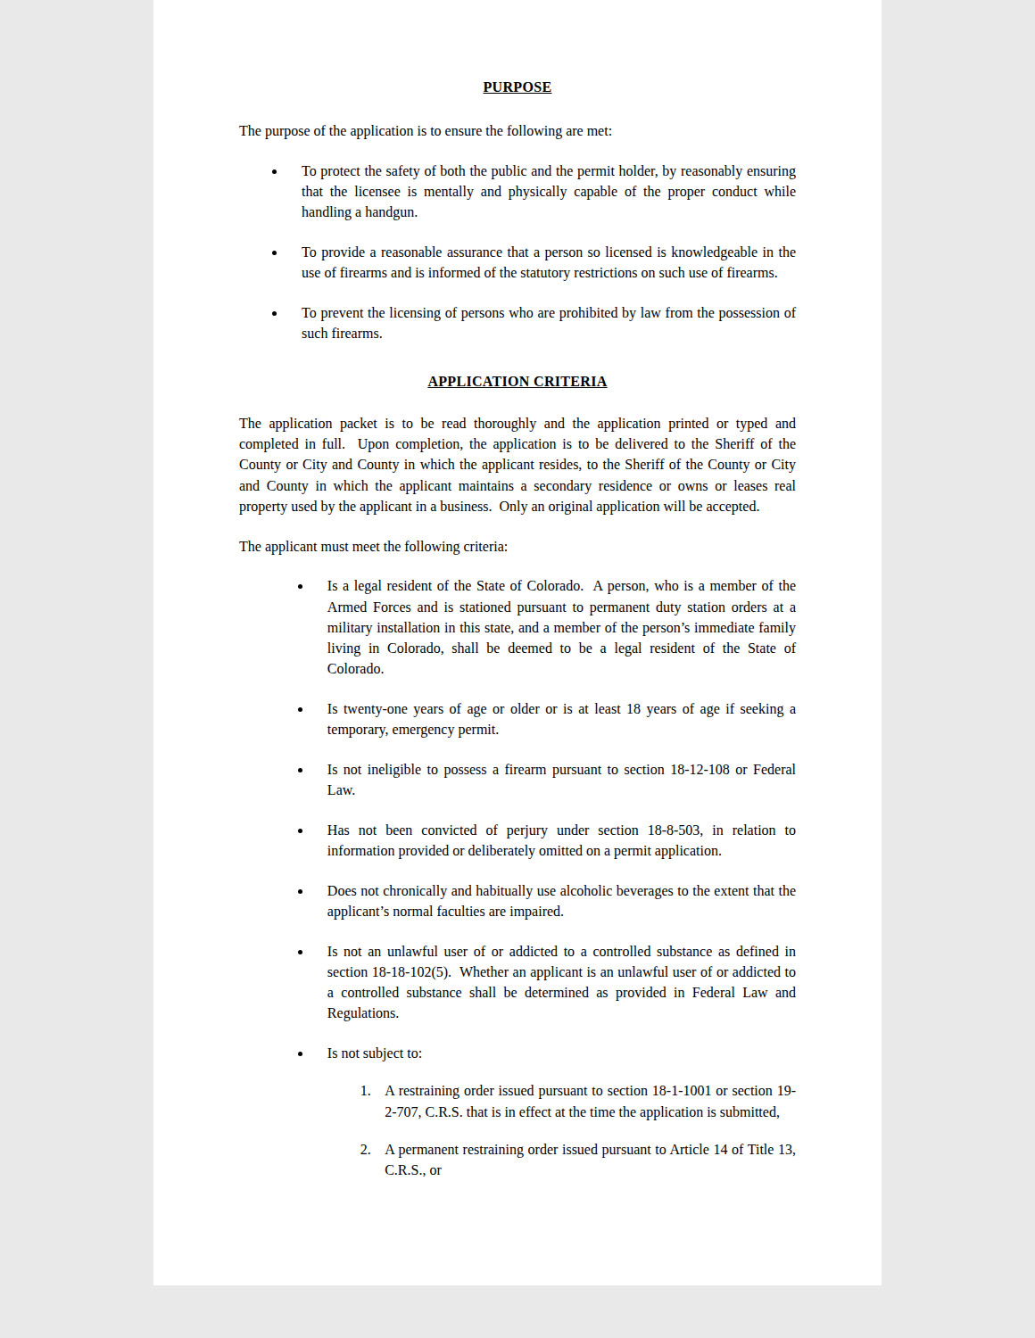PURPOSE
The purpose of the application is to ensure the following are met:
To protect the safety of both the public and the permit holder, by reasonably ensuring that the licensee is mentally and physically capable of the proper conduct while handling a handgun.
To provide a reasonable assurance that a person so licensed is knowledgeable in the use of firearms and is informed of the statutory restrictions on such use of firearms.
To prevent the licensing of persons who are prohibited by law from the possession of such firearms.
APPLICATION CRITERIA
The application packet is to be read thoroughly and the application printed or typed and completed in full. Upon completion, the application is to be delivered to the Sheriff of the County or City and County in which the applicant resides, to the Sheriff of the County or City and County in which the applicant maintains a secondary residence or owns or leases real property used by the applicant in a business. Only an original application will be accepted.
The applicant must meet the following criteria:
Is a legal resident of the State of Colorado. A person, who is a member of the Armed Forces and is stationed pursuant to permanent duty station orders at a military installation in this state, and a member of the person’s immediate family living in Colorado, shall be deemed to be a legal resident of the State of Colorado.
Is twenty-one years of age or older or is at least 18 years of age if seeking a temporary, emergency permit.
Is not ineligible to possess a firearm pursuant to section 18-12-108 or Federal Law.
Has not been convicted of perjury under section 18-8-503, in relation to information provided or deliberately omitted on a permit application.
Does not chronically and habitually use alcoholic beverages to the extent that the applicant’s normal faculties are impaired.
Is not an unlawful user of or addicted to a controlled substance as defined in section 18-18-102(5). Whether an applicant is an unlawful user of or addicted to a controlled substance shall be determined as provided in Federal Law and Regulations.
Is not subject to:
A restraining order issued pursuant to section 18-1-1001 or section 19-2-707, C.R.S. that is in effect at the time the application is submitted,
A permanent restraining order issued pursuant to Article 14 of Title 13, C.R.S., or